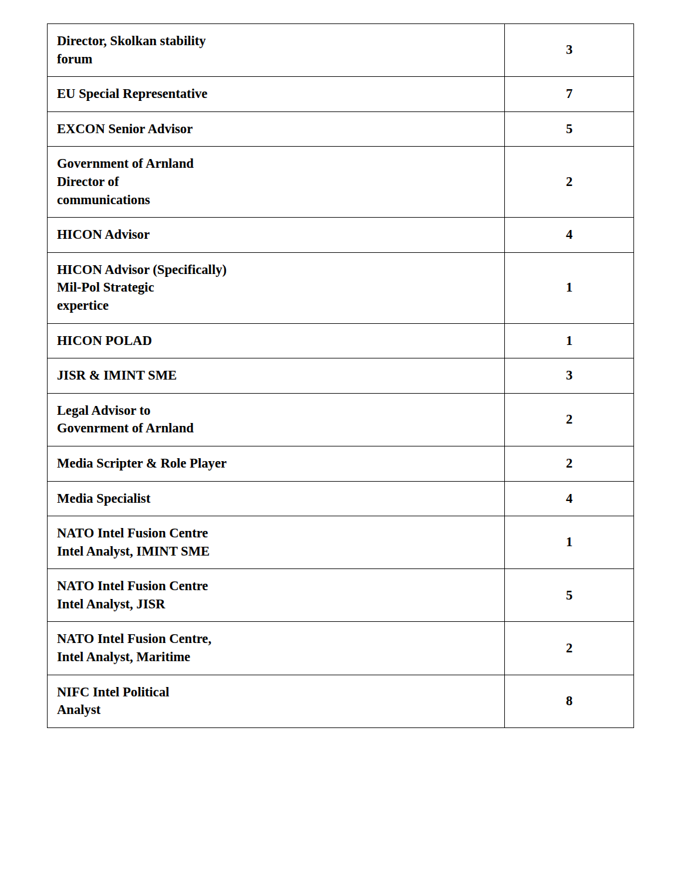| Director, Skolkan stability forum | 3 |
| EU Special Representative | 7 |
| EXCON Senior Advisor | 5 |
| Government of Arnland Director of communications | 2 |
| HICON Advisor | 4 |
| HICON Advisor (Specifically) Mil-Pol Strategic expertice | 1 |
| HICON POLAD | 1 |
| JISR & IMINT SME | 3 |
| Legal Advisor to Govenrment of Arnland | 2 |
| Media Scripter & Role Player | 2 |
| Media Specialist | 4 |
| NATO Intel Fusion Centre Intel Analyst, IMINT SME | 1 |
| NATO Intel Fusion Centre Intel Analyst, JISR | 5 |
| NATO Intel Fusion Centre, Intel Analyst, Maritime | 2 |
| NIFC Intel Political Analyst | 8 |